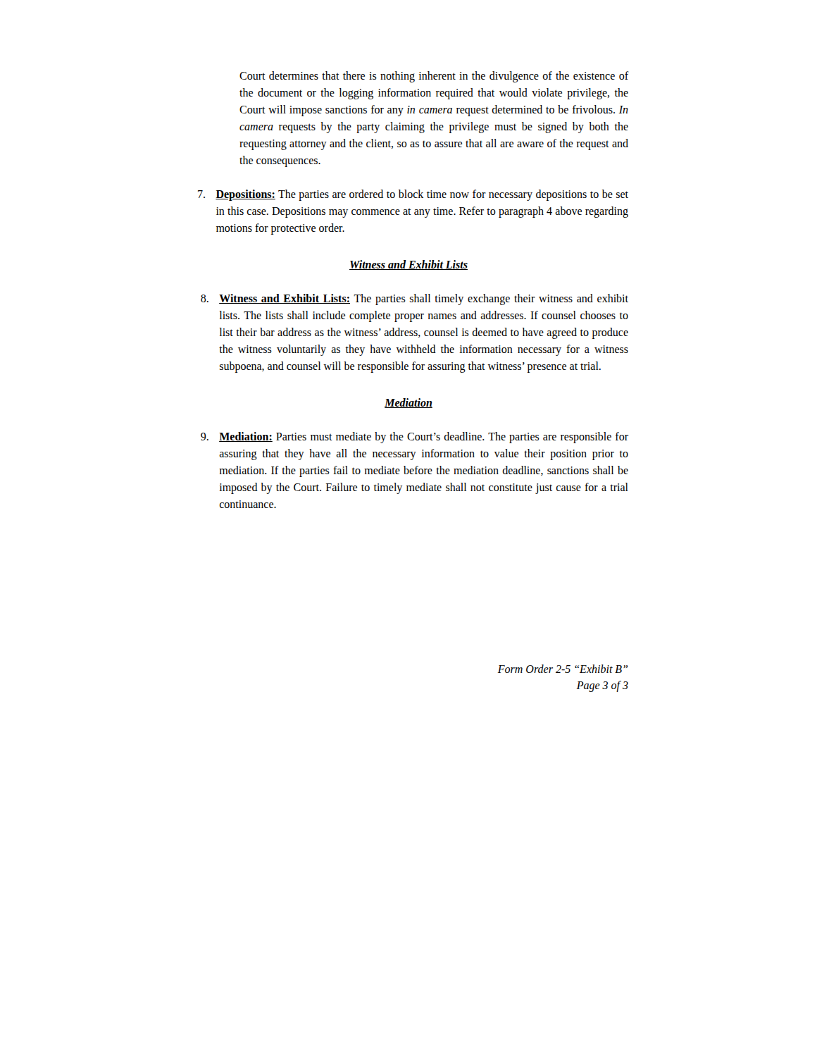Court determines that there is nothing inherent in the divulgence of the existence of the document or the logging information required that would violate privilege, the Court will impose sanctions for any in camera request determined to be frivolous. In camera requests by the party claiming the privilege must be signed by both the requesting attorney and the client, so as to assure that all are aware of the request and the consequences.
7.
Depositions: The parties are ordered to block time now for necessary depositions to be set in this case. Depositions may commence at any time. Refer to paragraph 4 above regarding motions for protective order.
Witness and Exhibit Lists
8.
Witness and Exhibit Lists: The parties shall timely exchange their witness and exhibit lists. The lists shall include complete proper names and addresses. If counsel chooses to list their bar address as the witness’ address, counsel is deemed to have agreed to produce the witness voluntarily as they have withheld the information necessary for a witness subpoena, and counsel will be responsible for assuring that witness’ presence at trial.
Mediation
9.
Mediation: Parties must mediate by the Court’s deadline. The parties are responsible for assuring that they have all the necessary information to value their position prior to mediation. If the parties fail to mediate before the mediation deadline, sanctions shall be imposed by the Court. Failure to timely mediate shall not constitute just cause for a trial continuance.
Form Order 2-5 “Exhibit B”
Page 3 of 3